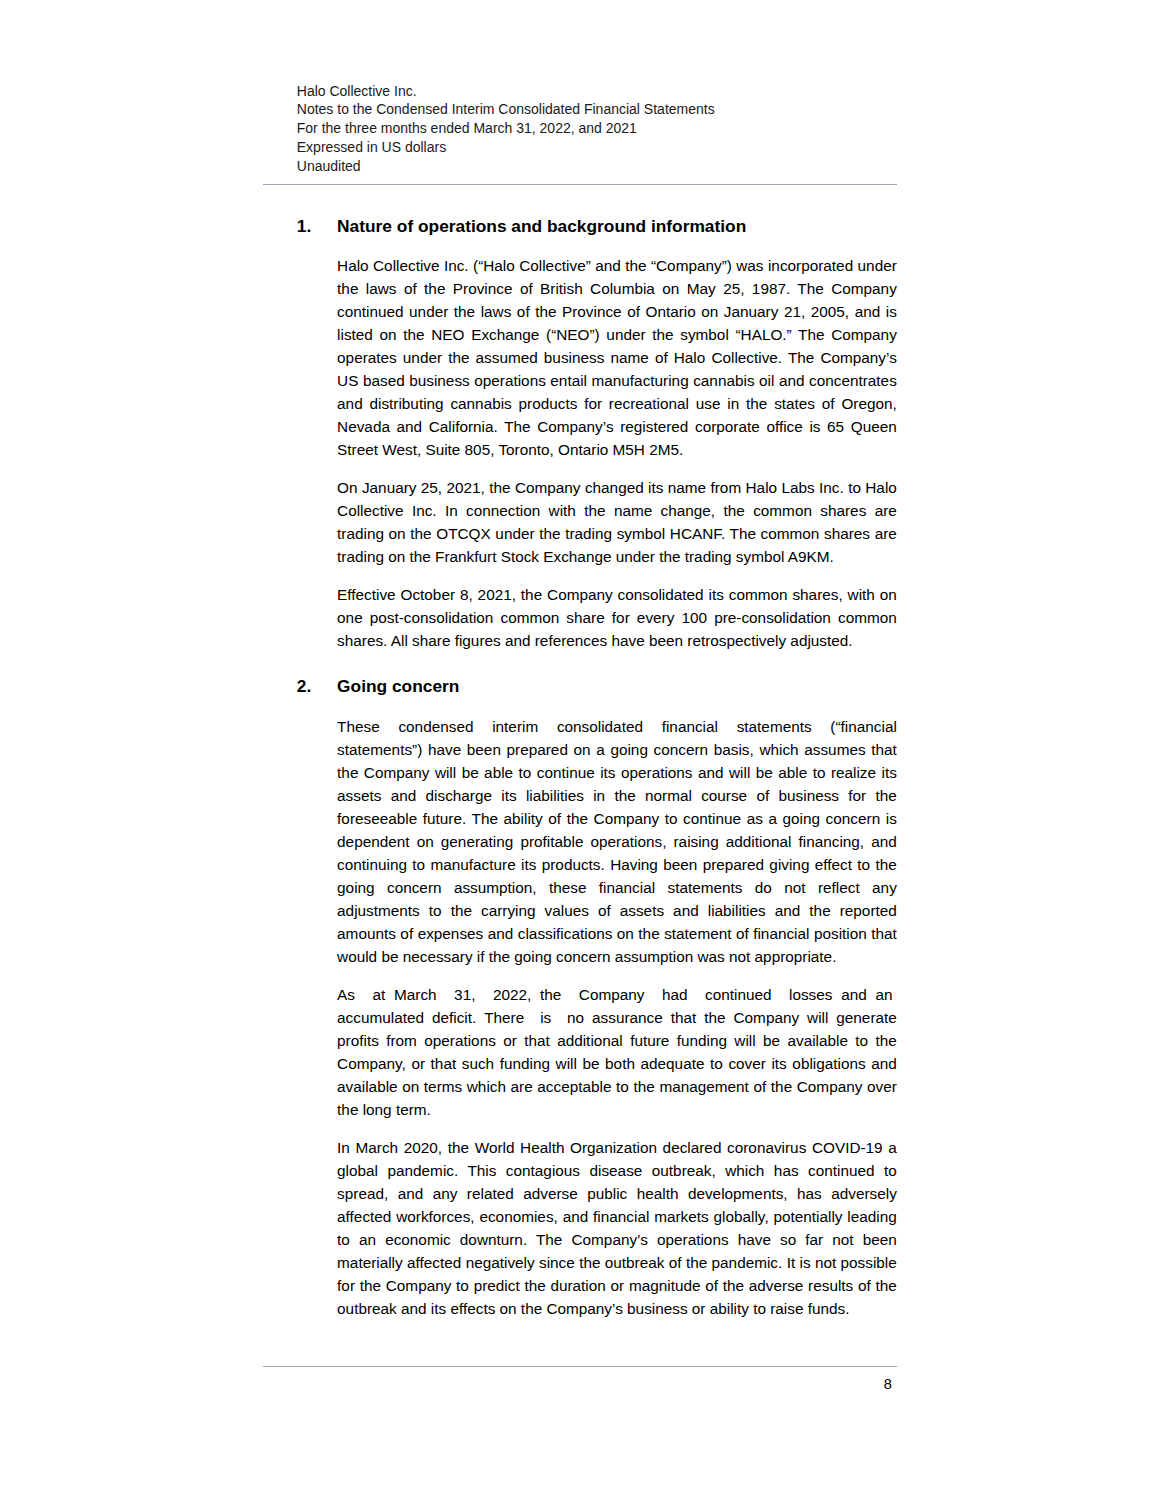Halo Collective Inc.
Notes to the Condensed Interim Consolidated Financial Statements
For the three months ended March 31, 2022, and 2021
Expressed in US dollars
Unaudited
1. Nature of operations and background information
Halo Collective Inc. (“Halo Collective” and the “Company”) was incorporated under the laws of the Province of British Columbia on May 25, 1987. The Company continued under the laws of the Province of Ontario on January 21, 2005, and is listed on the NEO Exchange (“NEO”) under the symbol “HALO.” The Company operates under the assumed business name of Halo Collective. The Company’s US based business operations entail manufacturing cannabis oil and concentrates and distributing cannabis products for recreational use in the states of Oregon, Nevada and California. The Company’s registered corporate office is 65 Queen Street West, Suite 805, Toronto, Ontario M5H 2M5.
On January 25, 2021, the Company changed its name from Halo Labs Inc. to Halo Collective Inc. In connection with the name change, the common shares are trading on the OTCQX under the trading symbol HCANF. The common shares are trading on the Frankfurt Stock Exchange under the trading symbol A9KM.
Effective October 8, 2021, the Company consolidated its common shares, with on one post-consolidation common share for every 100 pre-consolidation common shares. All share figures and references have been retrospectively adjusted.
2. Going concern
These condensed interim consolidated financial statements (“financial statements”) have been prepared on a going concern basis, which assumes that the Company will be able to continue its operations and will be able to realize its assets and discharge its liabilities in the normal course of business for the foreseeable future. The ability of the Company to continue as a going concern is dependent on generating profitable operations, raising additional financing, and continuing to manufacture its products. Having been prepared giving effect to the going concern assumption, these financial statements do not reflect any adjustments to the carrying values of assets and liabilities and the reported amounts of expenses and classifications on the statement of financial position that would be necessary if the going concern assumption was not appropriate.
As at March 31, 2022, the Company had continued losses and an accumulated deficit. There is no assurance that the Company will generate profits from operations or that additional future funding will be available to the Company, or that such funding will be both adequate to cover its obligations and available on terms which are acceptable to the management of the Company over the long term.
In March 2020, the World Health Organization declared coronavirus COVID-19 a global pandemic. This contagious disease outbreak, which has continued to spread, and any related adverse public health developments, has adversely affected workforces, economies, and financial markets globally, potentially leading to an economic downturn. The Company’s operations have so far not been materially affected negatively since the outbreak of the pandemic. It is not possible for the Company to predict the duration or magnitude of the adverse results of the outbreak and its effects on the Company’s business or ability to raise funds.
8